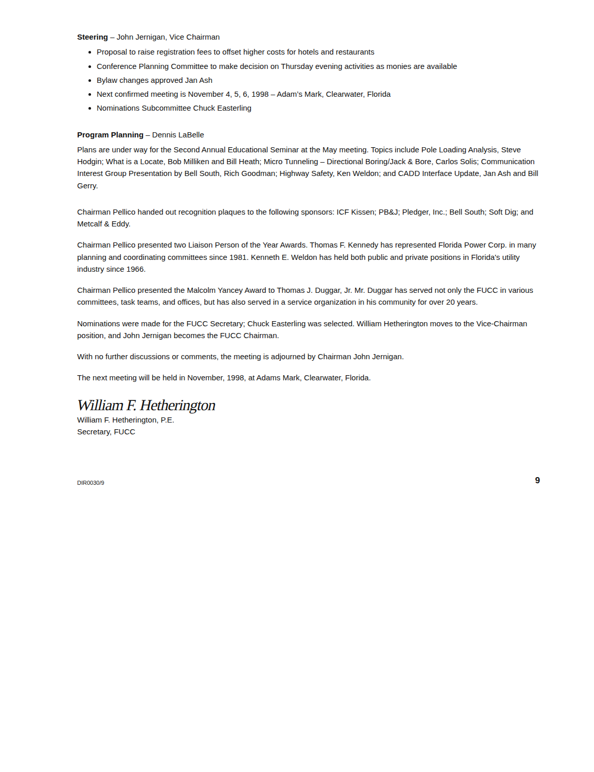Steering – John Jernigan, Vice Chairman
Proposal to raise registration fees to offset higher costs for hotels and restaurants
Conference Planning Committee to make decision on Thursday evening activities as monies are available
Bylaw changes approved Jan Ash
Next confirmed meeting is November 4, 5, 6, 1998 – Adam’s Mark, Clearwater, Florida
Nominations Subcommittee Chuck Easterling
Program Planning – Dennis LaBelle
Plans are under way for the Second Annual Educational Seminar at the May meeting. Topics include Pole Loading Analysis, Steve Hodgin; What is a Locate, Bob Milliken and Bill Heath; Micro Tunneling – Directional Boring/Jack & Bore, Carlos Solis; Communication Interest Group Presentation by Bell South, Rich Goodman; Highway Safety, Ken Weldon; and CADD Interface Update, Jan Ash and Bill Gerry.
Chairman Pellico handed out recognition plaques to the following sponsors: ICF Kissen; PB&J; Pledger, Inc.; Bell South; Soft Dig; and Metcalf & Eddy.
Chairman Pellico presented two Liaison Person of the Year Awards. Thomas F. Kennedy has represented Florida Power Corp. in many planning and coordinating committees since 1981. Kenneth E. Weldon has held both public and private positions in Florida's utility industry since 1966.
Chairman Pellico presented the Malcolm Yancey Award to Thomas J. Duggar, Jr. Mr. Duggar has served not only the FUCC in various committees, task teams, and offices, but has also served in a service organization in his community for over 20 years.
Nominations were made for the FUCC Secretary; Chuck Easterling was selected. William Hetherington moves to the Vice-Chairman position, and John Jernigan becomes the FUCC Chairman.
With no further discussions or comments, the meeting is adjourned by Chairman John Jernigan.
The next meeting will be held in November, 1998, at Adams Mark, Clearwater, Florida.
William F. Hetherington
William F. Hetherington, P.E.
Secretary, FUCC
DIR0030/9 9